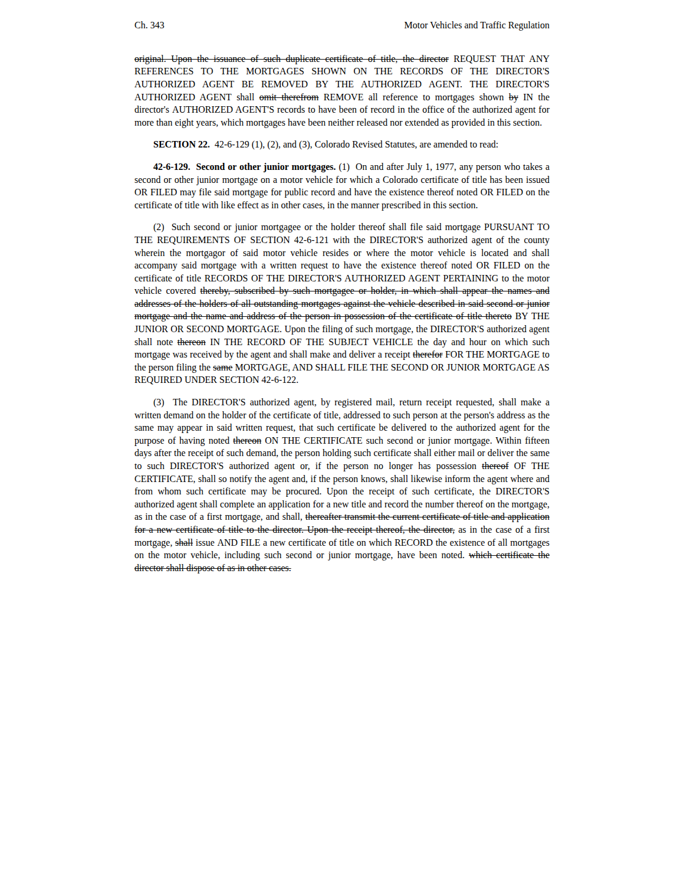Ch. 343 Motor Vehicles and Traffic Regulation
original. Upon the issuance of such duplicate certificate of title, the director REQUEST THAT ANY REFERENCES TO THE MORTGAGES SHOWN ON THE RECORDS OF THE DIRECTOR'S AUTHORIZED AGENT BE REMOVED BY THE AUTHORIZED AGENT. THE DIRECTOR'S AUTHORIZED AGENT shall omit therefrom REMOVE all reference to mortgages shown by IN the director's AUTHORIZED AGENT'S records to have been of record in the office of the authorized agent for more than eight years, which mortgages have been neither released nor extended as provided in this section.
SECTION 22. 42-6-129 (1), (2), and (3), Colorado Revised Statutes, are amended to read:
42-6-129. Second or other junior mortgages. (1) On and after July 1, 1977, any person who takes a second or other junior mortgage on a motor vehicle for which a Colorado certificate of title has been issued OR FILED may file said mortgage for public record and have the existence thereof noted OR FILED on the certificate of title with like effect as in other cases, in the manner prescribed in this section.
(2) Such second or junior mortgagee or the holder thereof shall file said mortgage PURSUANT TO THE REQUIREMENTS OF SECTION 42-6-121 with the DIRECTOR'S authorized agent of the county wherein the mortgagor of said motor vehicle resides or where the motor vehicle is located and shall accompany said mortgage with a written request to have the existence thereof noted OR FILED on the certificate of title RECORDS OF THE DIRECTOR'S AUTHORIZED AGENT PERTAINING to the motor vehicle covered thereby, subscribed by such mortgagee or holder, in which shall appear the names and addresses of the holders of all outstanding mortgages against the vehicle described in said second or junior mortgage and the name and address of the person in possession of the certificate of title thereto BY THE JUNIOR OR SECOND MORTGAGE. Upon the filing of such mortgage, the DIRECTOR'S authorized agent shall note thereon IN THE RECORD OF THE SUBJECT VEHICLE the day and hour on which such mortgage was received by the agent and shall make and deliver a receipt therefor FOR THE MORTGAGE to the person filing the same MORTGAGE, AND SHALL FILE THE SECOND OR JUNIOR MORTGAGE AS REQUIRED UNDER SECTION 42-6-122.
(3) The DIRECTOR'S authorized agent, by registered mail, return receipt requested, shall make a written demand on the holder of the certificate of title, addressed to such person at the person's address as the same may appear in said written request, that such certificate be delivered to the authorized agent for the purpose of having noted thereon ON THE CERTIFICATE such second or junior mortgage. Within fifteen days after the receipt of such demand, the person holding such certificate shall either mail or deliver the same to such DIRECTOR'S authorized agent or, if the person no longer has possession thereof OF THE CERTIFICATE, shall so notify the agent and, if the person knows, shall likewise inform the agent where and from whom such certificate may be procured. Upon the receipt of such certificate, the DIRECTOR'S authorized agent shall complete an application for a new title and record the number thereof on the mortgage, as in the case of a first mortgage, and shall, thereafter transmit the current certificate of title and application for a new certificate of title to the director. Upon the receipt thereof, the director, as in the case of a first mortgage, shall issue AND FILE a new certificate of title on which RECORD the existence of all mortgages on the motor vehicle, including such second or junior mortgage, have been noted. which certificate the director shall dispose of as in other cases.